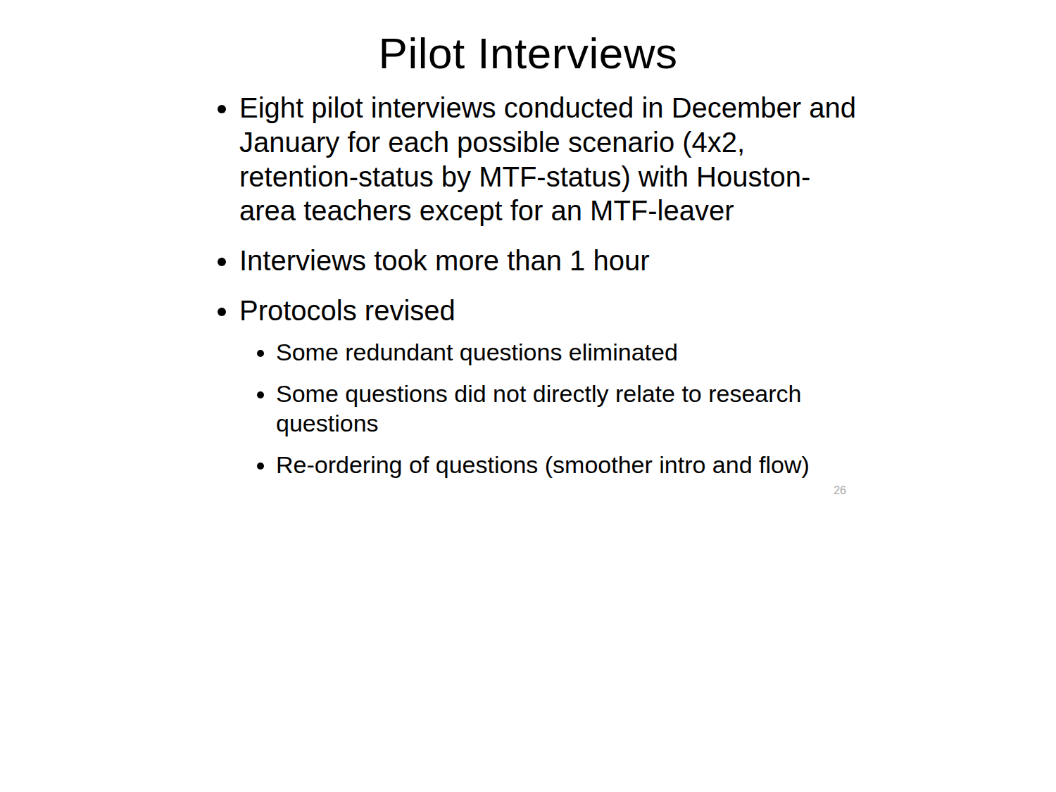Pilot Interviews
Eight pilot interviews conducted in December and January for each possible scenario (4x2, retention-status by MTF-status) with Houston-area teachers except for an MTF-leaver
Interviews took more than 1 hour
Protocols revised
Some redundant questions eliminated
Some questions did not directly relate to research questions
Re-ordering of questions (smoother intro and flow)
26